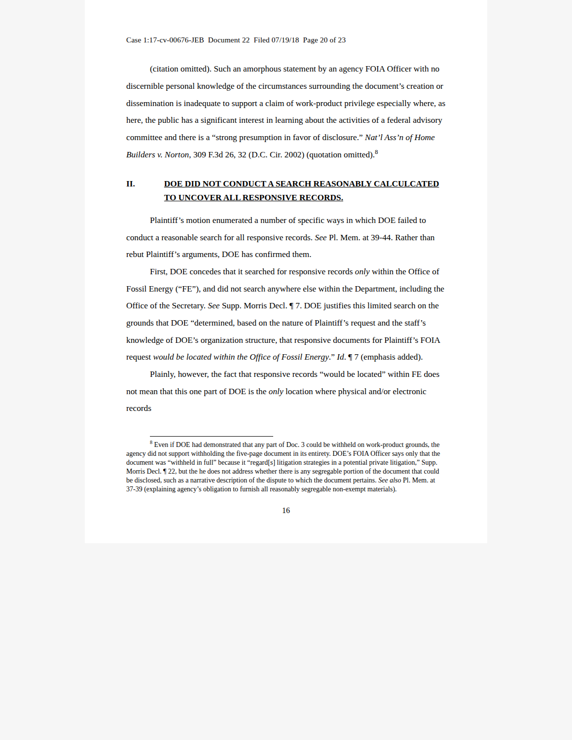Case 1:17-cv-00676-JEB Document 22 Filed 07/19/18 Page 20 of 23
(citation omitted). Such an amorphous statement by an agency FOIA Officer with no discernible personal knowledge of the circumstances surrounding the document’s creation or dissemination is inadequate to support a claim of work-product privilege especially where, as here, the public has a significant interest in learning about the activities of a federal advisory committee and there is a “strong presumption in favor of disclosure.” Nat’l Ass’n of Home Builders v. Norton, 309 F.3d 26, 32 (D.C. Cir. 2002) (quotation omitted).8
II.
DOE DID NOT CONDUCT A SEARCH REASONABLY CALCULCATED TO UNCOVER ALL RESPONSIVE RECORDS.
Plaintiff’s motion enumerated a number of specific ways in which DOE failed to conduct a reasonable search for all responsive records. See Pl. Mem. at 39-44. Rather than rebut Plaintiff’s arguments, DOE has confirmed them.
First, DOE concedes that it searched for responsive records only within the Office of Fossil Energy (“FE”), and did not search anywhere else within the Department, including the Office of the Secretary. See Supp. Morris Decl. ¶ 7. DOE justifies this limited search on the grounds that DOE “determined, based on the nature of Plaintiff’s request and the staff’s knowledge of DOE’s organization structure, that responsive documents for Plaintiff’s FOIA request would be located within the Office of Fossil Energy.” Id. ¶ 7 (emphasis added).
Plainly, however, the fact that responsive records “would be located” within FE does not mean that this one part of DOE is the only location where physical and/or electronic records
8 Even if DOE had demonstrated that any part of Doc. 3 could be withheld on work-product grounds, the agency did not support withholding the five-page document in its entirety. DOE’s FOIA Officer says only that the document was “withheld in full” because it “regard[s] litigation strategies in a potential private litigation,” Supp. Morris Decl. ¶ 22, but the he does not address whether there is any segregable portion of the document that could be disclosed, such as a narrative description of the dispute to which the document pertains. See also Pl. Mem. at 37-39 (explaining agency’s obligation to furnish all reasonably segregable non-exempt materials).
16